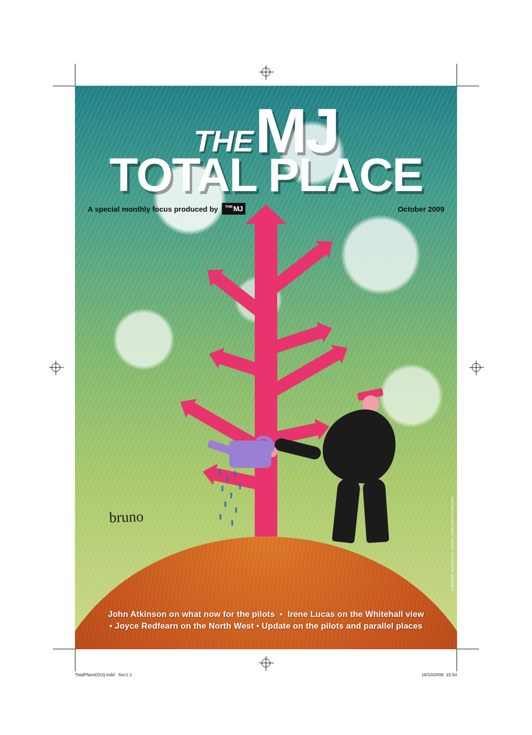THE MJ
TOTAL PLACE
A special monthly focus produced by THEMJ
October 2009
bruno
©BRUNO BUDROVIC IMAGE.COM/PHOTOLIBRARY
John Atkinson on what now for the pilots • Irene Lucas on the Whitehall view
• Joyce Redfearn on the North West • Update on the pilots and parallel places
TotalPlace(Oct).indd Sec1:1 16/10/2009 15:54